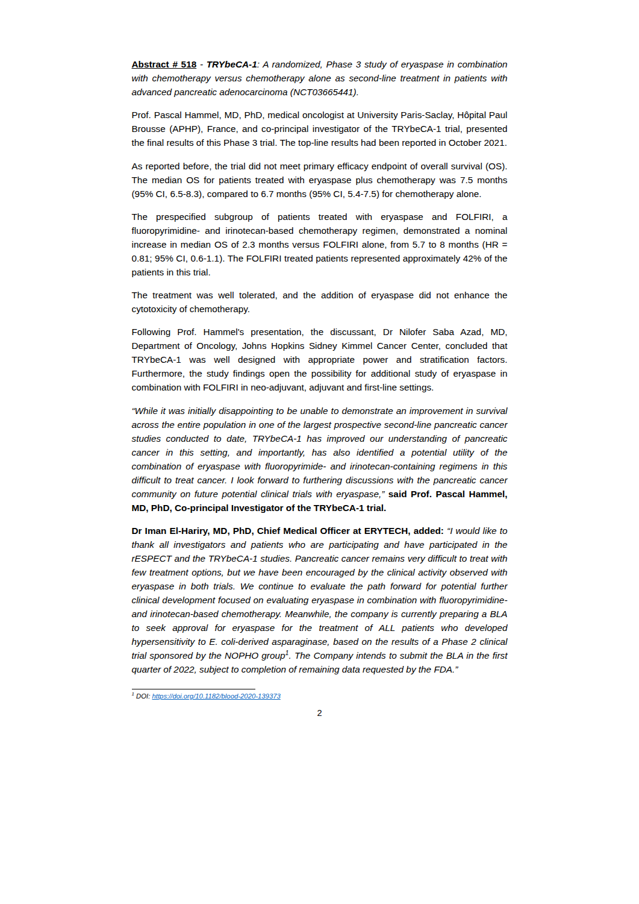Abstract # 518 - TRYbeCA-1: A randomized, Phase 3 study of eryaspase in combination with chemotherapy versus chemotherapy alone as second-line treatment in patients with advanced pancreatic adenocarcinoma (NCT03665441).
Prof. Pascal Hammel, MD, PhD, medical oncologist at University Paris-Saclay, Hôpital Paul Brousse (APHP), France, and co-principal investigator of the TRYbeCA-1 trial, presented the final results of this Phase 3 trial. The top-line results had been reported in October 2021.
As reported before, the trial did not meet primary efficacy endpoint of overall survival (OS). The median OS for patients treated with eryaspase plus chemotherapy was 7.5 months (95% CI, 6.5-8.3), compared to 6.7 months (95% CI, 5.4-7.5) for chemotherapy alone.
The prespecified subgroup of patients treated with eryaspase and FOLFIRI, a fluoropyrimidine- and irinotecan-based chemotherapy regimen, demonstrated a nominal increase in median OS of 2.3 months versus FOLFIRI alone, from 5.7 to 8 months (HR = 0.81; 95% CI, 0.6-1.1). The FOLFIRI treated patients represented approximately 42% of the patients in this trial.
The treatment was well tolerated, and the addition of eryaspase did not enhance the cytotoxicity of chemotherapy.
Following Prof. Hammel's presentation, the discussant, Dr Nilofer Saba Azad, MD, Department of Oncology, Johns Hopkins Sidney Kimmel Cancer Center, concluded that TRYbeCA-1 was well designed with appropriate power and stratification factors. Furthermore, the study findings open the possibility for additional study of eryaspase in combination with FOLFIRI in neo-adjuvant, adjuvant and first-line settings.
“While it was initially disappointing to be unable to demonstrate an improvement in survival across the entire population in one of the largest prospective second-line pancreatic cancer studies conducted to date, TRYbeCA-1 has improved our understanding of pancreatic cancer in this setting, and importantly, has also identified a potential utility of the combination of eryaspase with fluoropyrimide- and irinotecan-containing regimens in this difficult to treat cancer. I look forward to furthering discussions with the pancreatic cancer community on future potential clinical trials with eryaspase,” said Prof. Pascal Hammel, MD, PhD, Co-principal Investigator of the TRYbeCA-1 trial.
Dr Iman El-Hariry, MD, PhD, Chief Medical Officer at ERYTECH, added: “I would like to thank all investigators and patients who are participating and have participated in the rESPECT and the TRYbeCA-1 studies. Pancreatic cancer remains very difficult to treat with few treatment options, but we have been encouraged by the clinical activity observed with eryaspase in both trials. We continue to evaluate the path forward for potential further clinical development focused on evaluating eryaspase in combination with fluoropyrimidine- and irinotecan-based chemotherapy. Meanwhile, the company is currently preparing a BLA to seek approval for eryaspase for the treatment of ALL patients who developed hypersensitivity to E. coli-derived asparaginase, based on the results of a Phase 2 clinical trial sponsored by the NOPHO group1. The Company intends to submit the BLA in the first quarter of 2022, subject to completion of remaining data requested by the FDA.”
1 DOI: https://doi.org/10.1182/blood-2020-139373
2